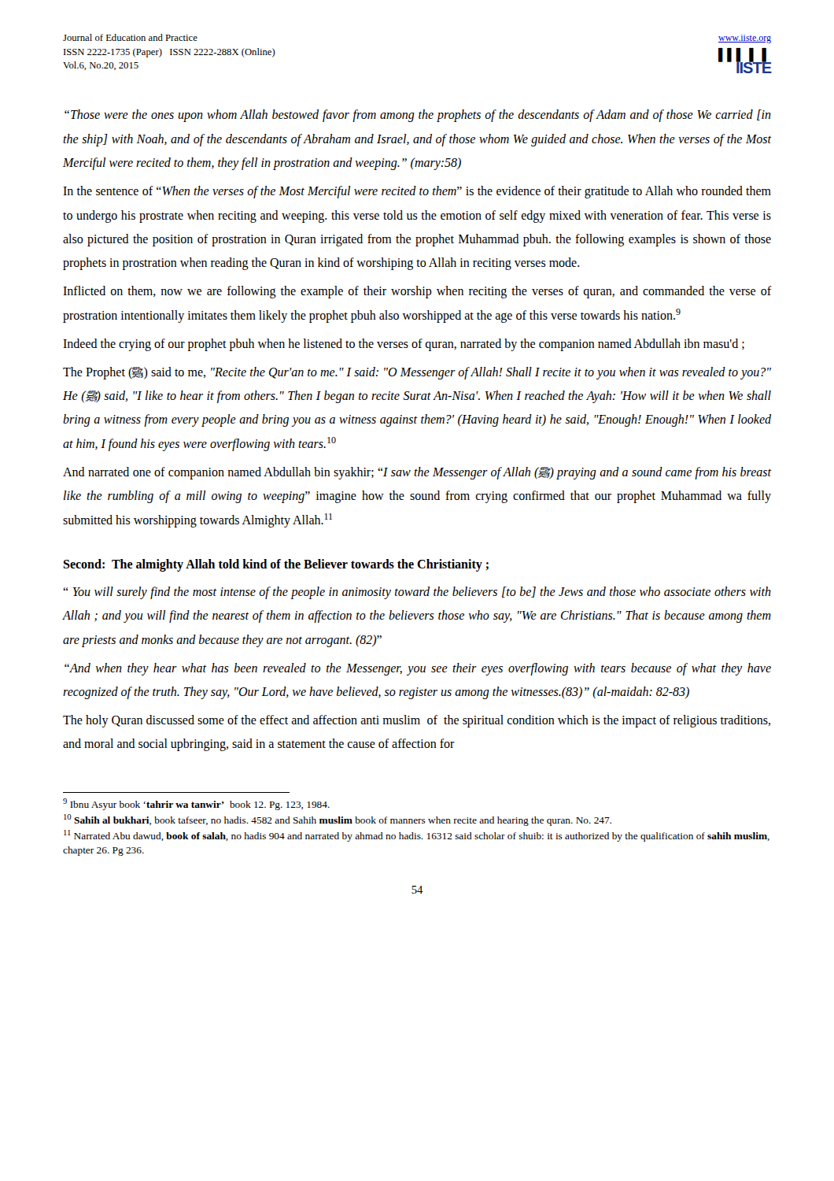Journal of Education and Practice
ISSN 2222-1735 (Paper) ISSN 2222-288X (Online)
Vol.6, No.20, 2015
www.iiste.org
▌▌▌ ▌ ▌
IISTE
“Those were the ones upon whom Allah bestowed favor from among the prophets of the descendants of Adam and of those We carried [in the ship] with Noah, and of the descendants of Abraham and Israel, and of those whom We guided and chose. When the verses of the Most Merciful were recited to them, they fell in prostration and weeping.” (mary:58)
In the sentence of “When the verses of the Most Merciful were recited to them” is the evidence of their gratitude to Allah who rounded them to undergo his prostrate when reciting and weeping. this verse told us the emotion of self edgy mixed with veneration of fear. This verse is also pictured the position of prostration in Quran irrigated from the prophet Muhammad pbuh. the following examples is shown of those prophets in prostration when reading the Quran in kind of worshiping to Allah in reciting verses mode.
Inflicted on them, now we are following the example of their worship when reciting the verses of quran, and commanded the verse of prostration intentionally imitates them likely the prophet pbuh also worshipped at the age of this verse towards his nation.9
Indeed the crying of our prophet pbuh when he listened to the verses of quran, narrated by the companion named Abdullah ibn masu'd ;
The Prophet (ﷺ) said to me, "Recite the Qur'an to me." I said: "O Messenger of Allah! Shall I recite it to you when it was revealed to you?" He (ﷺ) said, "I like to hear it from others." Then I began to recite Surat An-Nisa'. When I reached the Ayah: 'How will it be when We shall bring a witness from every people and bring you as a witness against them?' (Having heard it) he said, "Enough! Enough!" When I looked at him, I found his eyes were overflowing with tears.10
And narrated one of companion named Abdullah bin syakhir; “I saw the Messenger of Allah (ﷺ) praying and a sound came from his breast like the rumbling of a mill owing to weeping” imagine how the sound from crying confirmed that our prophet Muhammad wa fully submitted his worshipping towards Almighty Allah.11
Second: The almighty Allah told kind of the Believer towards the Christianity ;
“ You will surely find the most intense of the people in animosity toward the believers [to be] the Jews and those who associate others with Allah ; and you will find the nearest of them in affection to the believers those who say, "We are Christians." That is because among them are priests and monks and because they are not arrogant. (82)”
“And when they hear what has been revealed to the Messenger, you see their eyes overflowing with tears because of what they have recognized of the truth. They say, "Our Lord, we have believed, so register us among the witnesses.(83)” (al-maidah: 82-83)
The holy Quran discussed some of the effect and affection anti muslim of the spiritual condition which is the impact of religious traditions, and moral and social upbringing, said in a statement the cause of affection for
9 Ibnu Asyur book ‘tahrir wa tanwir’ book 12. Pg. 123, 1984.
10 Sahih al bukhari, book tafseer, no hadis. 4582 and Sahih muslim book of manners when recite and hearing the quran. No. 247.
11 Narrated Abu dawud, book of salah, no hadis 904 and narrated by ahmad no hadis. 16312 said scholar of shuib: it is authorized by the qualification of sahih muslim, chapter 26. Pg 236.
54